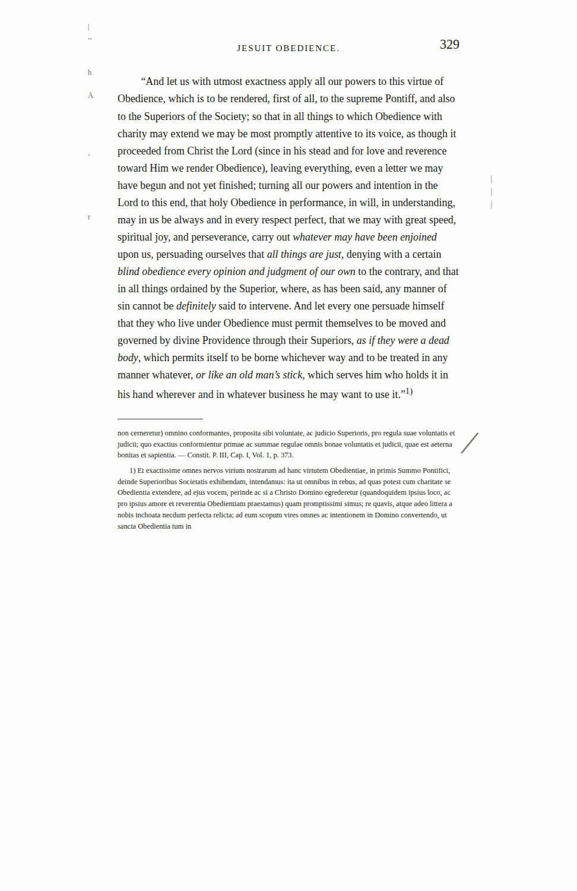| ,, h Å ‘ r
╱
│
│
│
Jesuit Obedience. 329
“And let us with utmost exactness apply all our powers to this virtue of Obedience, which is to be rendered, first of all, to the supreme Pontiff, and also to the Superiors of the Society; so that in all things to which Obedience with charity may extend we may be most promptly attentive to its voice, as though it proceeded from Christ the Lord (since in his stead and for love and reverence toward Him we render Obedience), leaving everything, even a letter we may have begun and not yet finished; turning all our powers and intention in the Lord to this end, that holy Obedience in performance, in will, in understanding, may in us be always and in every respect perfect, that we may with great speed, spiritual joy, and perseverance, carry out whatever may have been enjoined upon us, persuading ourselves that all things are just, denying with a certain blind obedience every opinion and judgment of our own to the contrary, and that in all things ordained by the Superior, where, as has been said, any manner of sin cannot be definitely said to intervene. And let every one persuade himself that they who live under Obedience must permit themselves to be moved and governed by divine Providence through their Superiors, as if they were a dead body, which permits itself to be borne whichever way and to be treated in any manner whatever, or like an old man’s stick, which serves him who holds it in his hand wherever and in whatever business he may want to use it.”1)
non cerneretur) omnino conformantes, proposita sibi voluntate, ac judicio Superioris, pro regula suae voluntatis et judicii; quo exactius conformientur primae ac summae regulae omnis bonae voluntatis et judicii, quae est aeterna bonitas et sapientia. — Constit. P. III, Cap. I, Vol. 1, p. 373.
1) Et exactissime omnes nervos virium nostrarum ad hanc virtutem Obedientiae, in primis Summo Pontifici, deinde Superioribus Societatis exhibendam, intendamus: ita ut omnibus in rebus, ad quas potest cum charitate se Obedientia extendere, ad ejus vocem, perinde ac si a Christo Domino egrederetur (quandoquidem ipsius loco, ac pro ipsius amore et reverentia Obedientiam praestamus) quam promptissimi simus; re quavis, atque adeo littera a nobis inchoata necdum perfecta relicta; ad eum scopum vires omnes ac intentionem in Domino convertendo, ut sancta Obedientia tum in